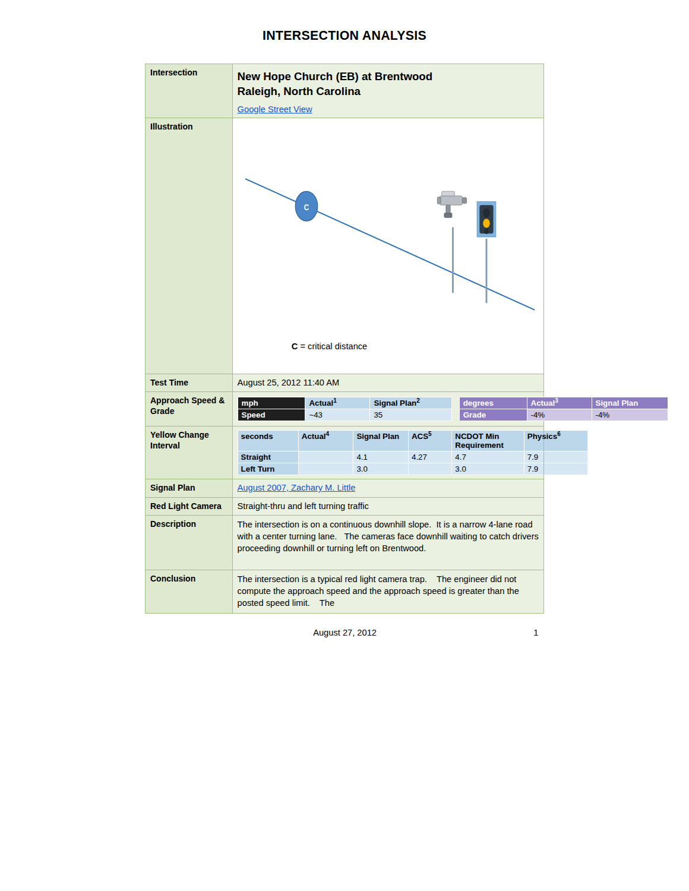INTERSECTION ANALYSIS
| Intersection | New Hope Church (EB) at Brentwood Raleigh, North Carolina Google Street View |
| Illustration | C C = critical distance |
| Test Time | August 25, 2012 11:40 AM |
| Approach Speed & Grade | / mph / Actual 1 / Signal Plan 2 / / Speed / ~43 / 35 / / degrees / Actual 3 / Signal Plan / / Grade / -4% / -4% / |
| Yellow Change Interval | / seconds / Actual 4 / Signal Plan / ACS 5 / NCDOT Min Requirement / Physics 6 / / Straight / / 4.1 / 4.27 / 4.7 / 7.9 / / Left Turn / / 3.0 / / 3.0 / 7.9 / |
| Signal Plan | August 2007, Zachary M. Little |
| Red Light Camera | Straight-thru and left turning traffic |
| Description | The intersection is on a continuous downhill slope. It is a narrow 4-lane road with a center turning lane. The cameras face downhill waiting to catch drivers proceeding downhill or turning left on Brentwood. |
| Conclusion | The intersection is a typical red light camera trap. The engineer did not compute the approach speed and the approach speed is greater than the posted speed limit. The |
August 27, 2012 1